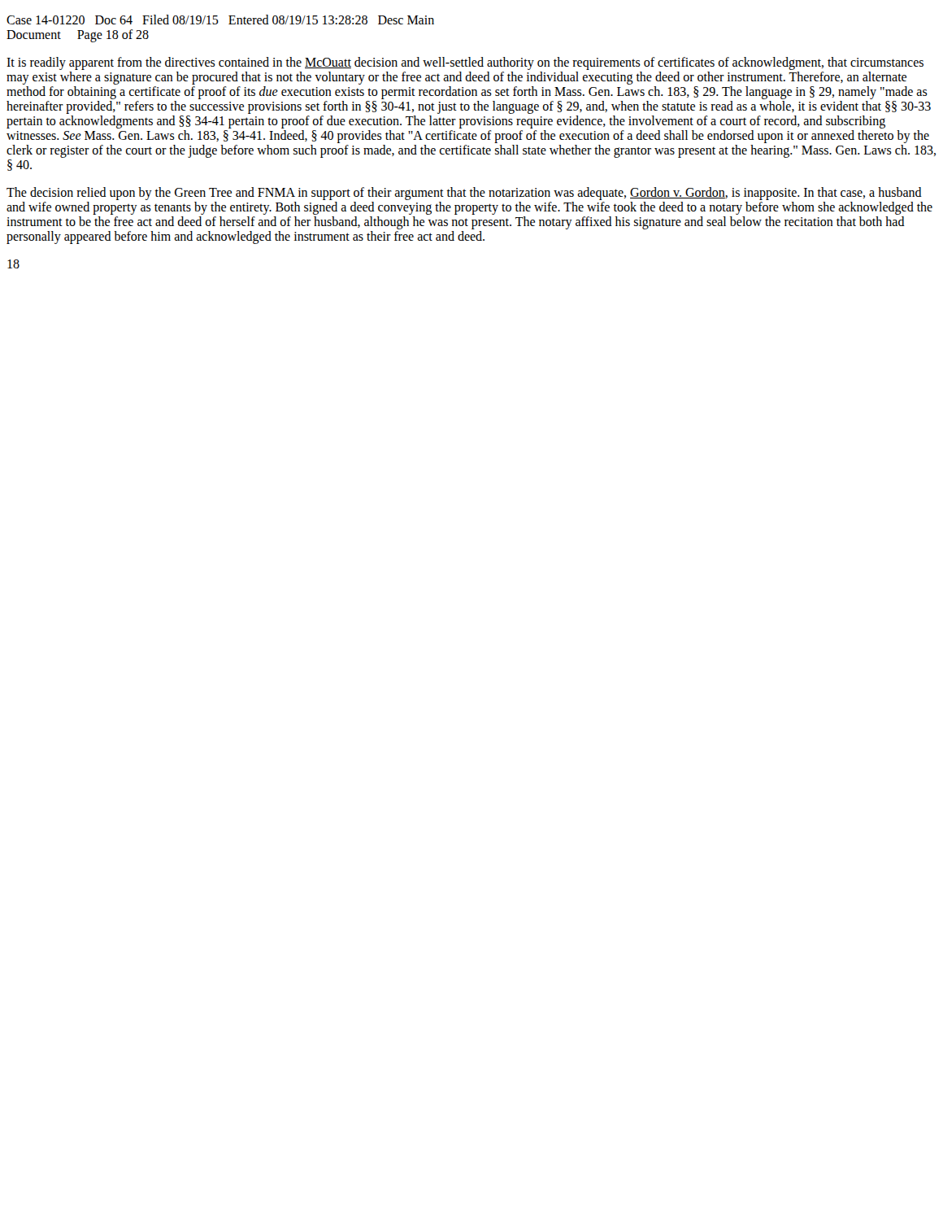Case 14-01220 Doc 64 Filed 08/19/15 Entered 08/19/15 13:28:28 Desc Main
Document Page 18 of 28
It is readily apparent from the directives contained in the McOuatt decision and well-settled authority on the requirements of certificates of acknowledgment, that circumstances may exist where a signature can be procured that is not the voluntary or the free act and deed of the individual executing the deed or other instrument. Therefore, an alternate method for obtaining a certificate of proof of its due execution exists to permit recordation as set forth in Mass. Gen. Laws ch. 183, § 29. The language in § 29, namely "made as hereinafter provided," refers to the successive provisions set forth in §§ 30-41, not just to the language of § 29, and, when the statute is read as a whole, it is evident that §§ 30-33 pertain to acknowledgments and §§ 34-41 pertain to proof of due execution. The latter provisions require evidence, the involvement of a court of record, and subscribing witnesses. See Mass. Gen. Laws ch. 183, § 34-41. Indeed, § 40 provides that "A certificate of proof of the execution of a deed shall be endorsed upon it or annexed thereto by the clerk or register of the court or the judge before whom such proof is made, and the certificate shall state whether the grantor was present at the hearing." Mass. Gen. Laws ch. 183, § 40.
The decision relied upon by the Green Tree and FNMA in support of their argument that the notarization was adequate, Gordon v. Gordon, is inapposite. In that case, a husband and wife owned property as tenants by the entirety. Both signed a deed conveying the property to the wife. The wife took the deed to a notary before whom she acknowledged the instrument to be the free act and deed of herself and of her husband, although he was not present. The notary affixed his signature and seal below the recitation that both had personally appeared before him and acknowledged the instrument as their free act and deed.
18